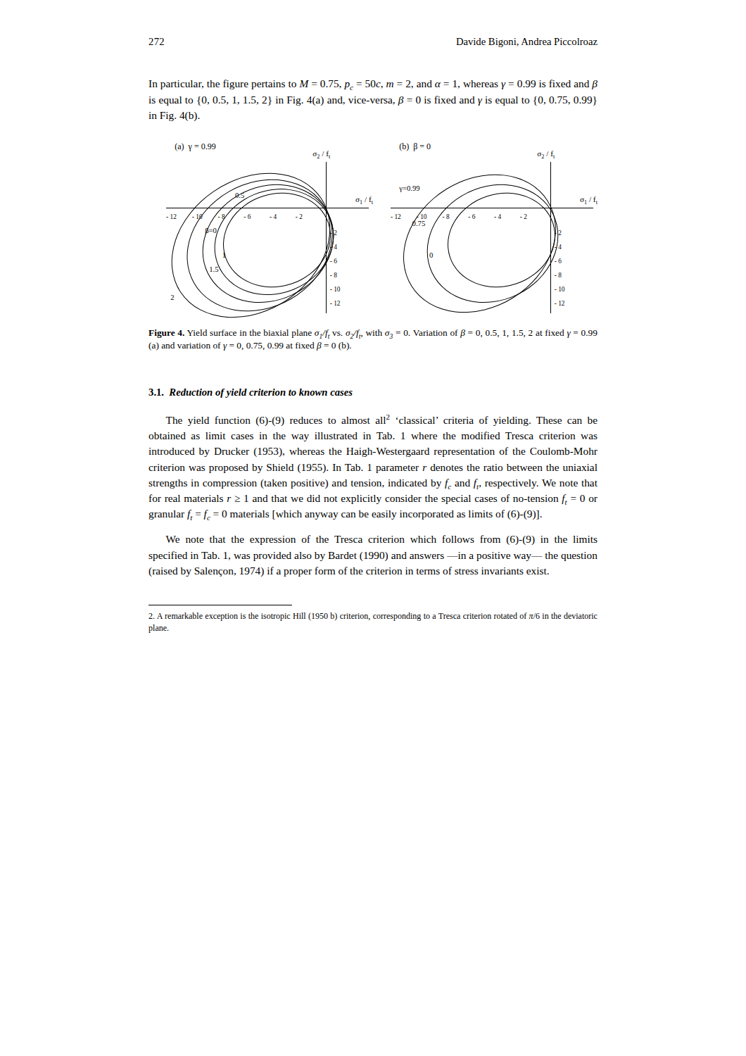272 Davide Bigoni, Andrea Piccolroaz
In particular, the figure pertains to M = 0.75, pc = 50c, m = 2, and α = 1, whereas γ = 0.99 is fixed and β is equal to {0, 0.5, 1, 1.5, 2} in Fig. 4(a) and, vice-versa, β = 0 is fixed and γ is equal to {0, 0.75, 0.99} in Fig. 4(b).
(a) γ = 0.99
σ2 / ft
σ1 / ft
- 12
- 10
- 8
- 6
- 4
- 2
- 2
- 4
- 6
- 8
- 10
- 12
0.5
β=0
1
1.5
2
(b) β = 0
σ2 / ft
σ1 / ft
- 12
- 10
- 8
- 6
- 4
- 2
- 2
- 4
- 6
- 8
- 10
- 12
γ=0.99
0.75
0
Figure 4. Yield surface in the biaxial plane σ1/ft vs. σ2/ft, with σ3 = 0. Variation of β = 0, 0.5, 1, 1.5, 2 at fixed γ = 0.99 (a) and variation of γ = 0, 0.75, 0.99 at fixed β = 0 (b).
3.1. Reduction of yield criterion to known cases
The yield function (6)-(9) reduces to almost all2 ‘classical’ criteria of yielding. These can be obtained as limit cases in the way illustrated in Tab. 1 where the modified Tresca criterion was introduced by Drucker (1953), whereas the Haigh-Westergaard representation of the Coulomb-Mohr criterion was proposed by Shield (1955). In Tab. 1 parameter r denotes the ratio between the uniaxial strengths in compression (taken positive) and tension, indicated by fc and ft, respectively. We note that for real materials r ≥ 1 and that we did not explicitly consider the special cases of no-tension ft = 0 or granular ft = fc = 0 materials [which anyway can be easily incorporated as limits of (6)-(9)].
We note that the expression of the Tresca criterion which follows from (6)-(9) in the limits specified in Tab. 1, was provided also by Bardet (1990) and answers —in a positive way— the question (raised by Salençon, 1974) if a proper form of the criterion in terms of stress invariants exist.
2. A remarkable exception is the isotropic Hill (1950 b) criterion, corresponding to a Tresca criterion rotated of π/6 in the deviatoric plane.